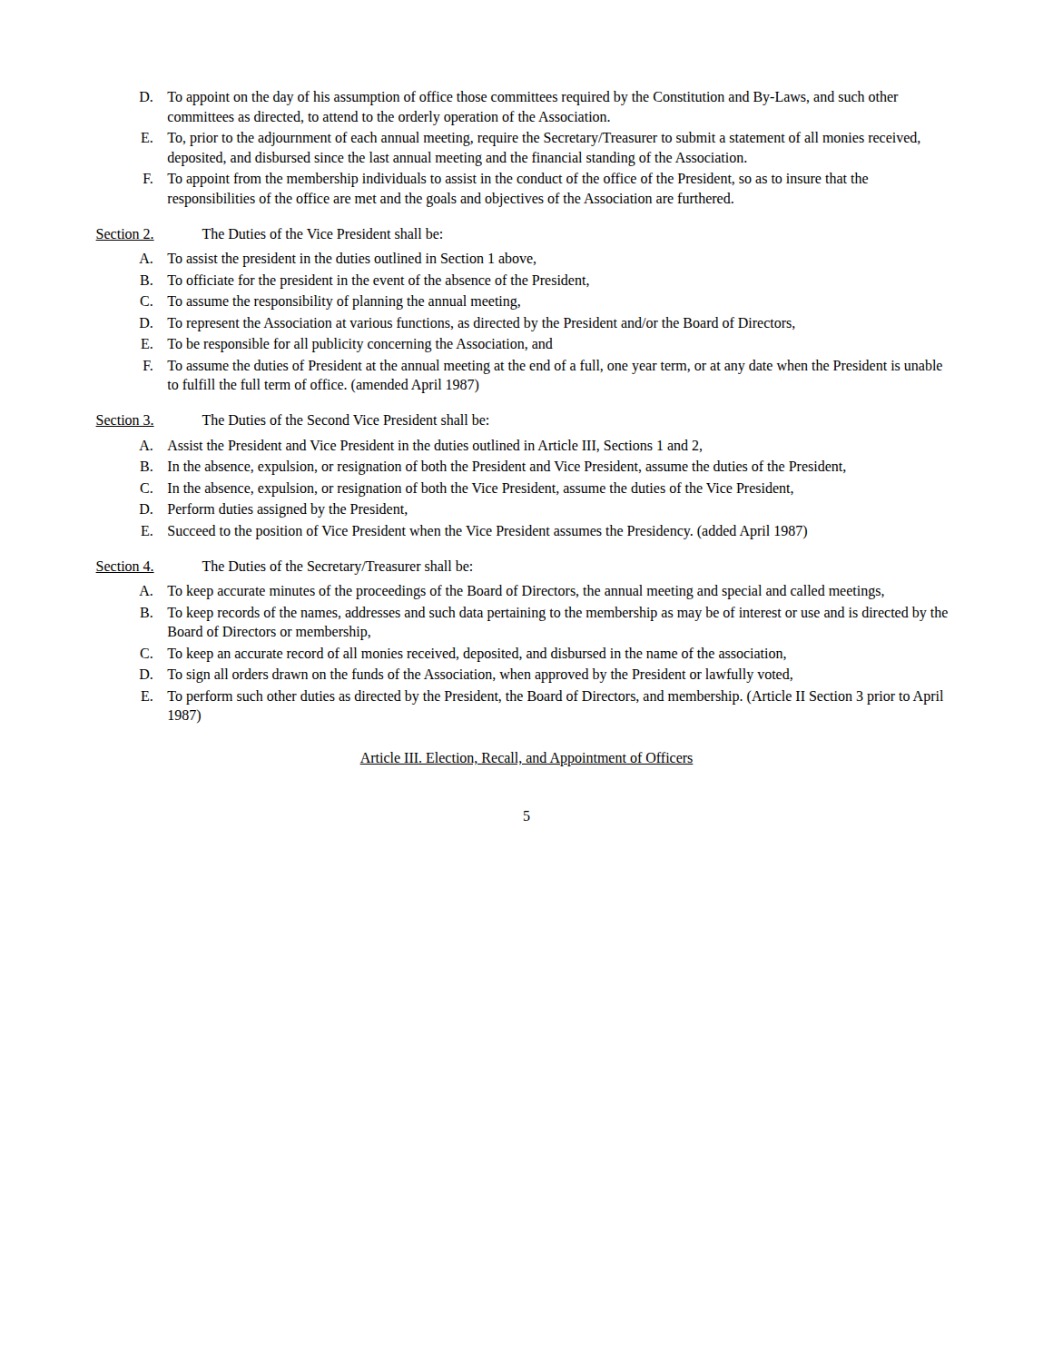To appoint on the day of his assumption of office those committees required by the Constitution and By-Laws, and such other committees as directed, to attend to the orderly operation of the Association.
To, prior to the adjournment of each annual meeting, require the Secretary/Treasurer to submit a statement of all monies received, deposited, and disbursed since the last annual meeting and the financial standing of the Association.
To appoint from the membership individuals to assist in the conduct of the office of the President, so as to insure that the responsibilities of the office are met and the goals and objectives of the Association are furthered.
Section 2. The Duties of the Vice President shall be:
To assist the president in the duties outlined in Section 1 above,
To officiate for the president in the event of the absence of the President,
To assume the responsibility of planning the annual meeting,
To represent the Association at various functions, as directed by the President and/or the Board of Directors,
To be responsible for all publicity concerning the Association, and
To assume the duties of President at the annual meeting at the end of a full, one year term, or at any date when the President is unable to fulfill the full term of office. (amended April 1987)
Section 3. The Duties of the Second Vice President shall be:
Assist the President and Vice President in the duties outlined in Article III, Sections 1 and 2,
In the absence, expulsion, or resignation of both the President and Vice President, assume the duties of the President,
In the absence, expulsion, or resignation of both the Vice President, assume the duties of the Vice President,
Perform duties assigned by the President,
Succeed to the position of Vice President when the Vice President assumes the Presidency. (added April 1987)
Section 4. The Duties of the Secretary/Treasurer shall be:
To keep accurate minutes of the proceedings of the Board of Directors, the annual meeting and special and called meetings,
To keep records of the names, addresses and such data pertaining to the membership as may be of interest or use and is directed by the Board of Directors or membership,
To keep an accurate record of all monies received, deposited, and disbursed in the name of the association,
To sign all orders drawn on the funds of the Association, when approved by the President or lawfully voted,
To perform such other duties as directed by the President, the Board of Directors, and membership. (Article II Section 3 prior to April 1987)
Article III. Election, Recall, and Appointment of Officers
5